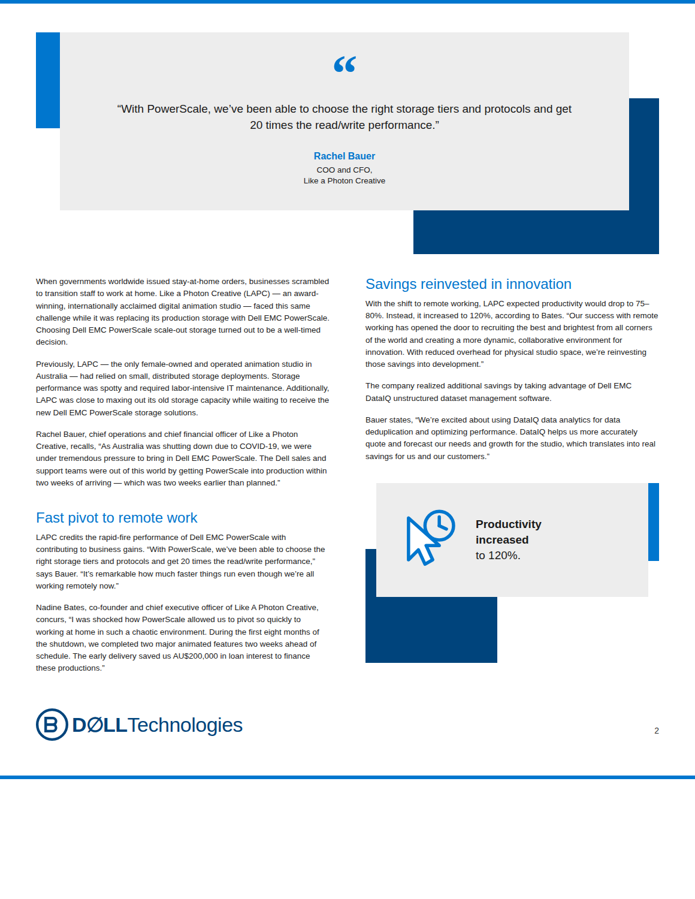“
“With PowerScale, we’ve been able to choose the right storage tiers and protocols and get 20 times the read/write performance.”
Rachel Bauer
COO and CFO,
Like a Photon Creative
When governments worldwide issued stay-at-home orders, businesses scrambled to transition staff to work at home. Like a Photon Creative (LAPC) — an award-winning, internationally acclaimed digital animation studio — faced this same challenge while it was replacing its production storage with Dell EMC PowerScale. Choosing Dell EMC PowerScale scale-out storage turned out to be a well-timed decision.
Previously, LAPC — the only female-owned and operated animation studio in Australia — had relied on small, distributed storage deployments. Storage performance was spotty and required labor-intensive IT maintenance. Additionally, LAPC was close to maxing out its old storage capacity while waiting to receive the new Dell EMC PowerScale storage solutions.
Rachel Bauer, chief operations and chief financial officer of Like a Photon Creative, recalls, “As Australia was shutting down due to COVID-19, we were under tremendous pressure to bring in Dell EMC PowerScale. The Dell sales and support teams were out of this world by getting PowerScale into production within two weeks of arriving — which was two weeks earlier than planned.”
Fast pivot to remote work
LAPC credits the rapid-fire performance of Dell EMC PowerScale with contributing to business gains. “With PowerScale, we’ve been able to choose the right storage tiers and protocols and get 20 times the read/write performance,” says Bauer. “It’s remarkable how much faster things run even though we’re all working remotely now.”
Nadine Bates, co-founder and chief executive officer of Like A Photon Creative, concurs, “I was shocked how PowerScale allowed us to pivot so quickly to working at home in such a chaotic environment. During the first eight months of the shutdown, we completed two major animated features two weeks ahead of schedule. The early delivery saved us AU$200,000 in loan interest to finance these productions.”
Savings reinvested in innovation
With the shift to remote working, LAPC expected productivity would drop to 75–80%. Instead, it increased to 120%, according to Bates. “Our success with remote working has opened the door to recruiting the best and brightest from all corners of the world and creating a more dynamic, collaborative environment for innovation. With reduced overhead for physical studio space, we’re reinvesting those savings into development.”
The company realized additional savings by taking advantage of Dell EMC DataIQ unstructured dataset management software.
Bauer states, “We’re excited about using DataIQ data analytics for data deduplication and optimizing performance. DataIQ helps us more accurately quote and forecast our needs and growth for the studio, which translates into real savings for us and our customers.”
Productivity increased to 120%.
D∅LLTechnologies
2